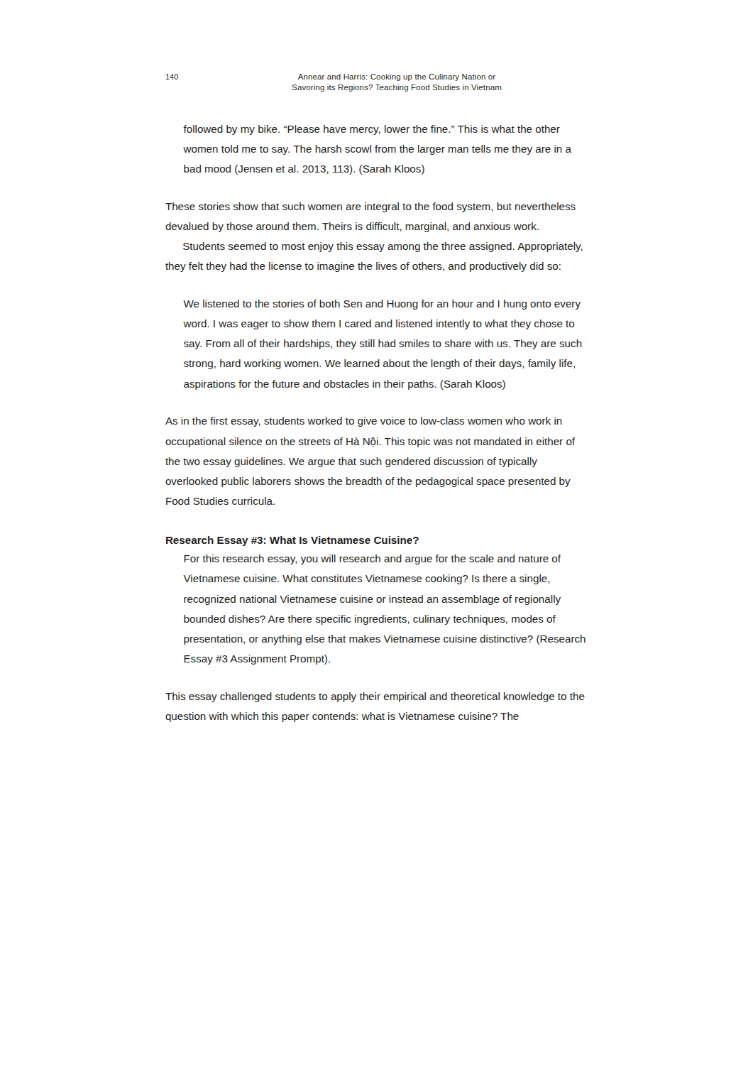140
Annear and Harris: Cooking up the Culinary Nation or Savoring its Regions? Teaching Food Studies in Vietnam
followed by my bike. “Please have mercy, lower the fine.” This is what the other women told me to say. The harsh scowl from the larger man tells me they are in a bad mood (Jensen et al. 2013, 113). (Sarah Kloos)
These stories show that such women are integral to the food system, but nevertheless devalued by those around them. Theirs is difficult, marginal, and anxious work.
Students seemed to most enjoy this essay among the three assigned. Appropriately, they felt they had the license to imagine the lives of others, and productively did so:
We listened to the stories of both Sen and Huong for an hour and I hung onto every word. I was eager to show them I cared and listened intently to what they chose to say. From all of their hardships, they still had smiles to share with us. They are such strong, hard working women. We learned about the length of their days, family life, aspirations for the future and obstacles in their paths. (Sarah Kloos)
As in the first essay, students worked to give voice to low-class women who work in occupational silence on the streets of Hà Nội. This topic was not mandated in either of the two essay guidelines. We argue that such gendered discussion of typically overlooked public laborers shows the breadth of the pedagogical space presented by Food Studies curricula.
Research Essay #3: What Is Vietnamese Cuisine?
For this research essay, you will research and argue for the scale and nature of Vietnamese cuisine. What constitutes Vietnamese cooking? Is there a single, recognized national Vietnamese cuisine or instead an assemblage of regionally bounded dishes? Are there specific ingredients, culinary techniques, modes of presentation, or anything else that makes Vietnamese cuisine distinctive? (Research Essay #3 Assignment Prompt).
This essay challenged students to apply their empirical and theoretical knowledge to the question with which this paper contends: what is Vietnamese cuisine? The